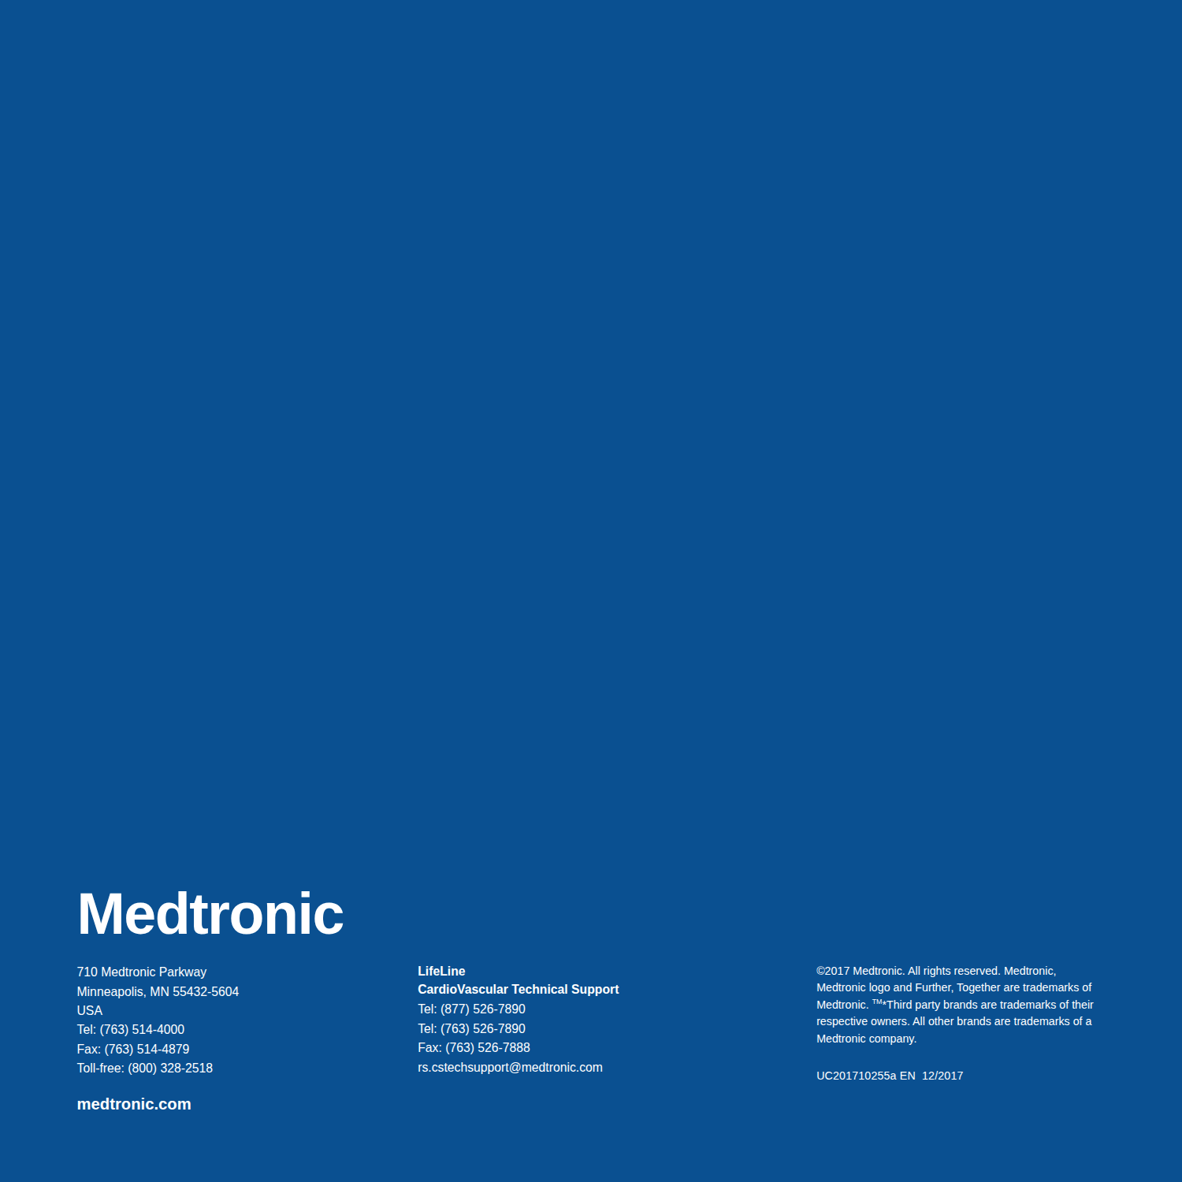Medtronic
710 Medtronic Parkway
Minneapolis, MN 55432-5604
USA
Tel: (763) 514-4000
Fax: (763) 514-4879
Toll-free: (800) 328-2518 medtronic.com
LifeLine
CardioVascular Technical Support
Tel: (877) 526-7890
Tel: (763) 526-7890
Fax: (763) 526-7888
rs.cstechsupport@medtronic.com
©2017 Medtronic. All rights reserved. Medtronic, Medtronic logo and Further, Together are trademarks of Medtronic. TM*Third party brands are trademarks of their respective owners. All other brands are trademarks of a Medtronic company.
UC201710255a EN 12/2017